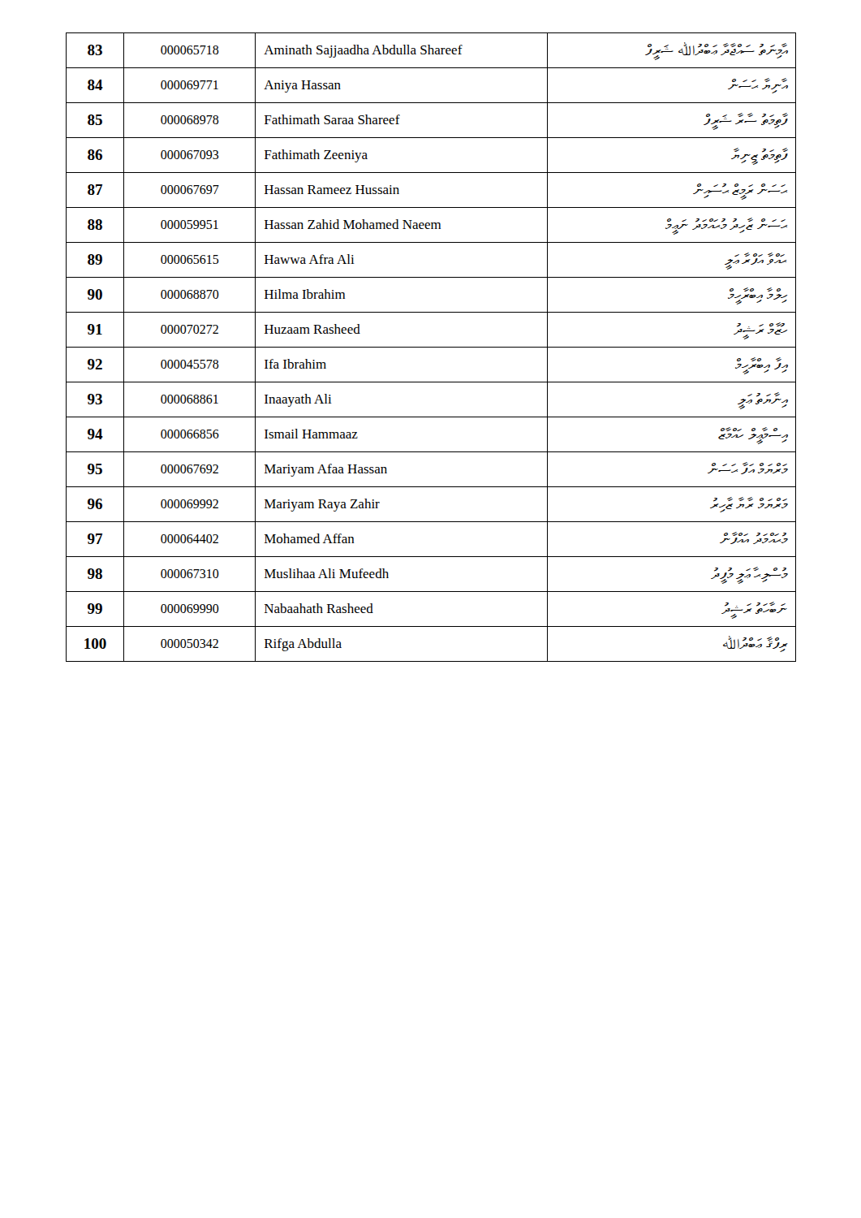| 83 | 000065718 | Aminath Sajjaadha Abdulla Shareef | އާމިނަތު ސައްޖާދާ ޢަބްދުﷲ ޝަރީފް |
| 84 | 000069771 | Aniya Hassan | އާނިޔާ ޙަސަން |
| 85 | 000068978 | Fathimath Saraa Shareef | ފާތިމަތު ސާރާ ޝަރީފް |
| 86 | 000067093 | Fathimath Zeeniya | ފާތިމަތު ޒީނިޔާ |
| 87 | 000067697 | Hassan Rameez Hussain | ޙަސަން ރަމީޒް ޙުސައިން |
| 88 | 000059951 | Hassan Zahid Mohamed Naeem | ޙަސަން ޒާހިދު މުޙައްމަދު ނަޢީމް |
| 89 | 000065615 | Hawwa Afra Ali | ޙައްވާ އަފްރާ ޢަލީ |
| 90 | 000068870 | Hilma Ibrahim | ހިލްމާ އިބްރާހީމް |
| 91 | 000070272 | Huzaam Rasheed | ހުޒާމް ރަޝީދު |
| 92 | 000045578 | Ifa Ibrahim | އިފާ އިބްރާހީމް |
| 93 | 000068861 | Inaayath Ali | އިނާޔަތު ޢަލީ |
| 94 | 000066856 | Ismail Hammaaz | އިސްމާޢީލް ހައްމާޒް |
| 95 | 000067692 | Mariyam Afaa Hassan | މަރްޔަމް އަފާ ޙަސަން |
| 96 | 000069992 | Mariyam Raya Zahir | މަރްޔަމް ރާޔާ ޒާހިރު |
| 97 | 000064402 | Mohamed Affan | މުޙައްމަދު އައްފާން |
| 98 | 000067310 | Muslihaa Ali Mufeedh | މުސްލިޙާ ޢަލީ މުފީދު |
| 99 | 000069990 | Nabaahath Rasheed | ނަބާހަތު ރަޝީދު |
| 100 | 000050342 | Rifga Abdulla | ރިފްޤާ ޢަބްދުﷲ |